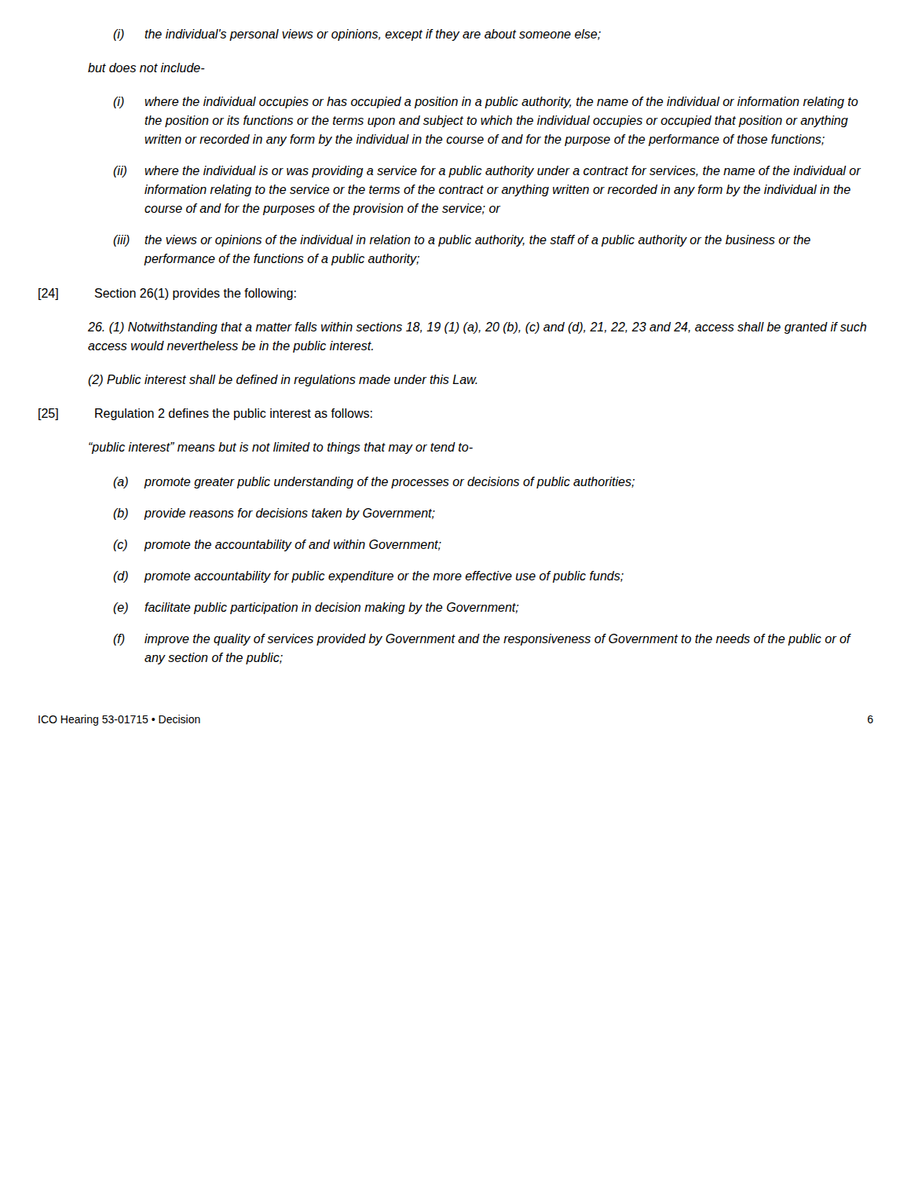(i)
the individual's personal views or opinions, except if they are about someone else;
but does not include-
(i)
where the individual occupies or has occupied a position in a public authority, the name of the individual or information relating to the position or its functions or the terms upon and subject to which the individual occupies or occupied that position or anything written or recorded in any form by the individual in the course of and for the purpose of the performance of those functions;
(ii)
where the individual is or was providing a service for a public authority under a contract for services, the name of the individual or information relating to the service or the terms of the contract or anything written or recorded in any form by the individual in the course of and for the purposes of the provision of the service; or
(iii)
the views or opinions of the individual in relation to a public authority, the staff of a public authority or the business or the performance of the functions of a public authority;
[24]
Section 26(1) provides the following:
26. (1) Notwithstanding that a matter falls within sections 18, 19 (1) (a), 20 (b), (c) and (d), 21, 22, 23 and 24, access shall be granted if such access would nevertheless be in the public interest.
(2) Public interest shall be defined in regulations made under this Law.
[25]
Regulation 2 defines the public interest as follows:
“public interest” means but is not limited to things that may or tend to-
(a)
promote greater public understanding of the processes or decisions of public authorities;
(b)
provide reasons for decisions taken by Government;
(c)
promote the accountability of and within Government;
(d)
promote accountability for public expenditure or the more effective use of public funds;
(e)
facilitate public participation in decision making by the Government;
(f)
improve the quality of services provided by Government and the responsiveness of Government to the needs of the public or of any section of the public;
ICO Hearing 53-01715 • Decision 6